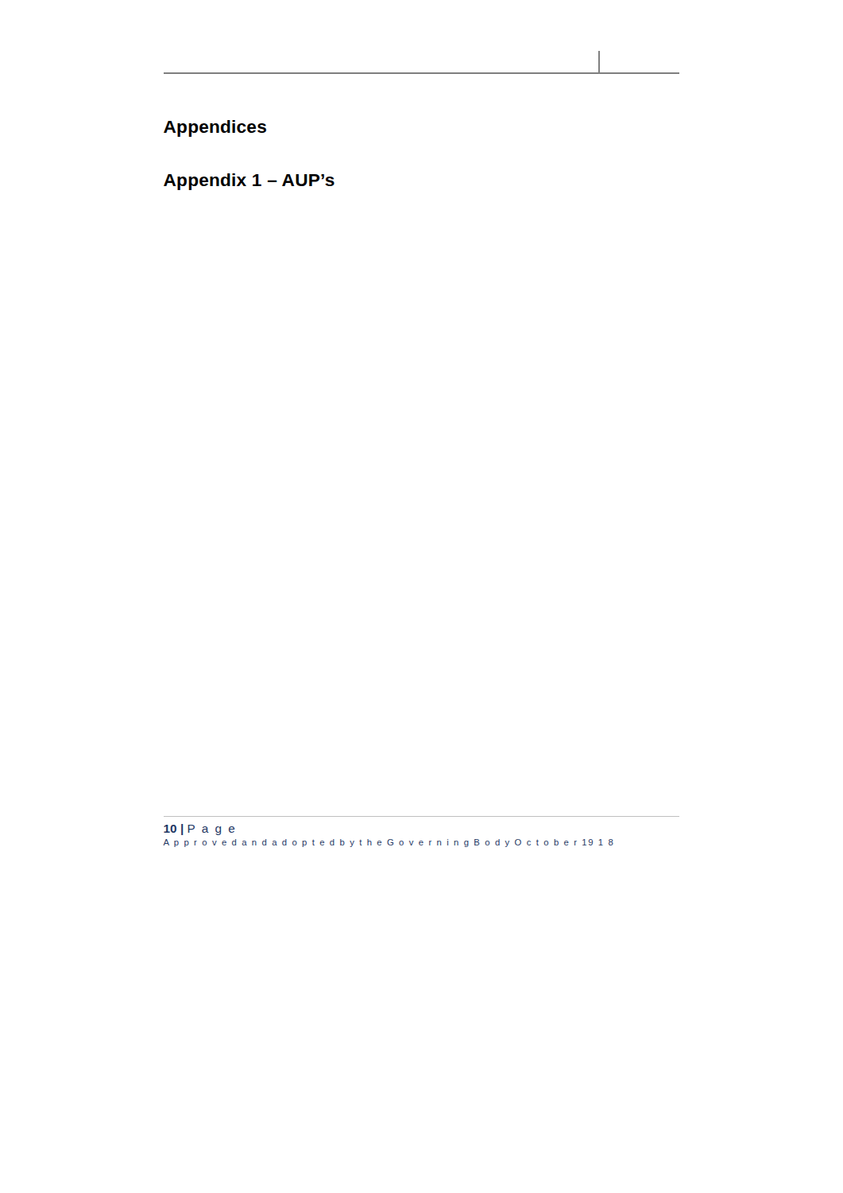Appendices
Appendix 1 – AUP’s
10 | P a g e
A p p r o v e d a n d a d o p t e d b y t h e G o v e r n i n g B o d y O c t o b e r 19 1 8